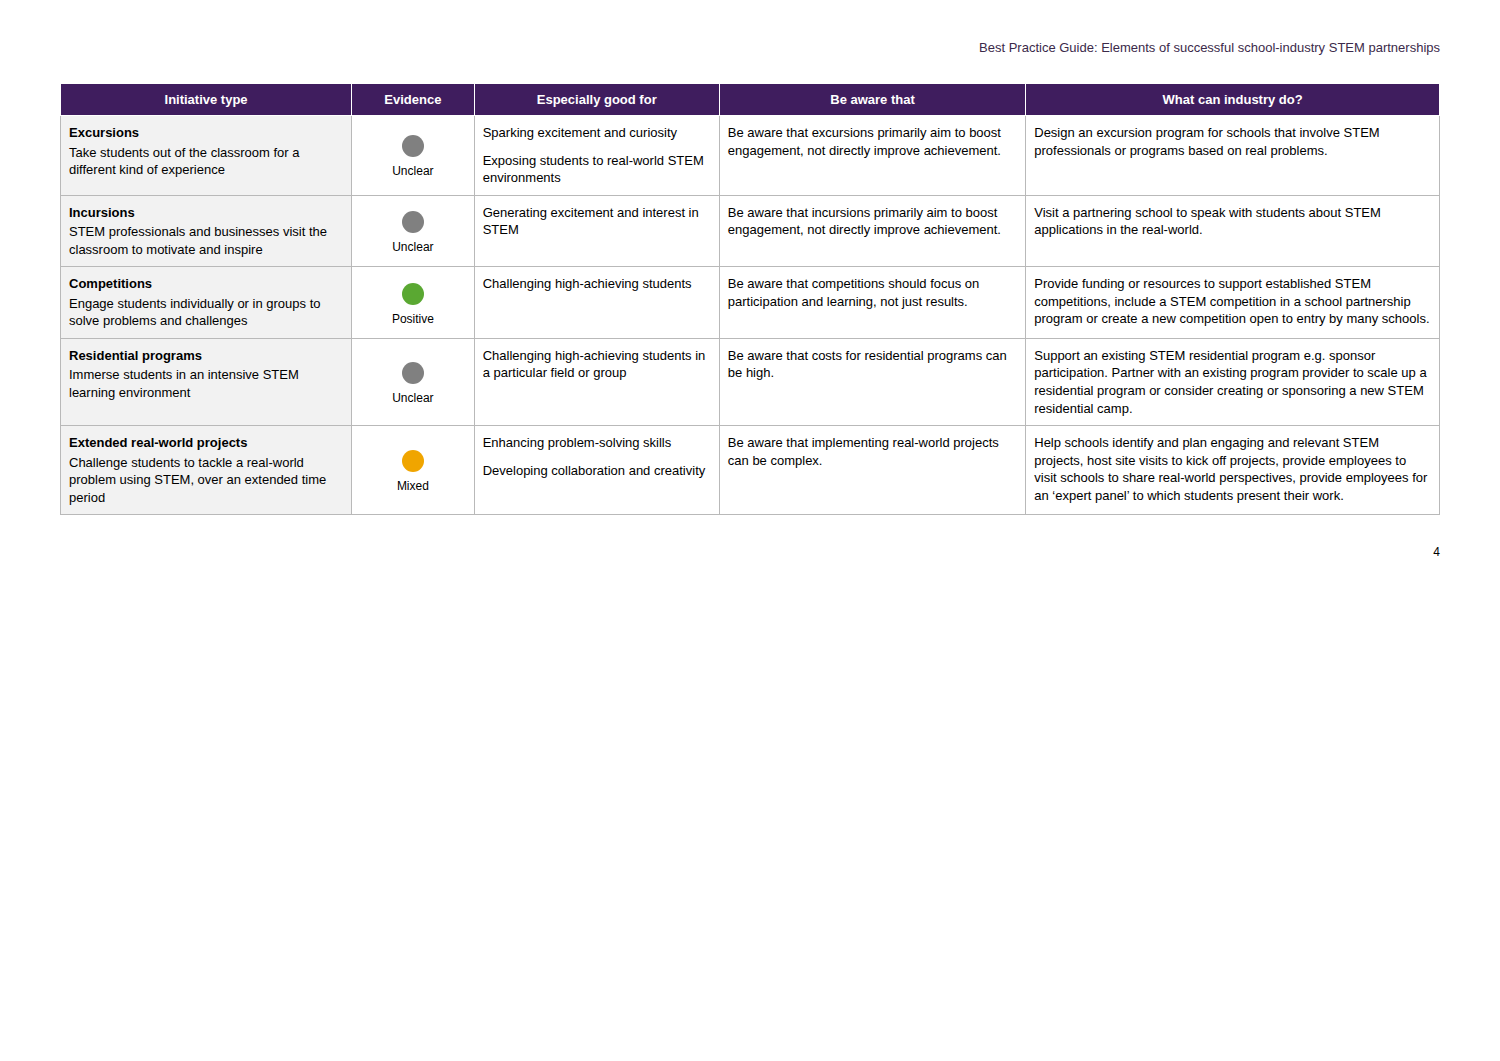Best Practice Guide: Elements of successful school-industry STEM partnerships
| Initiative type | Evidence | Especially good for | Be aware that | What can industry do? |
| --- | --- | --- | --- | --- |
| Excursions Take students out of the classroom for a different kind of experience | Unclear | Sparking excitement and curiosity Exposing students to real-world STEM environments | Be aware that excursions primarily aim to boost engagement, not directly improve achievement. | Design an excursion program for schools that involve STEM professionals or programs based on real problems. |
| Incursions STEM professionals and businesses visit the classroom to motivate and inspire | Unclear | Generating excitement and interest in STEM | Be aware that incursions primarily aim to boost engagement, not directly improve achievement. | Visit a partnering school to speak with students about STEM applications in the real-world. |
| Competitions Engage students individually or in groups to solve problems and challenges | Positive | Challenging high-achieving students | Be aware that competitions should focus on participation and learning, not just results. | Provide funding or resources to support established STEM competitions, include a STEM competition in a school partnership program or create a new competition open to entry by many schools. |
| Residential programs Immerse students in an intensive STEM learning environment | Unclear | Challenging high-achieving students in a particular field or group | Be aware that costs for residential programs can be high. | Support an existing STEM residential program e.g. sponsor participation. Partner with an existing program provider to scale up a residential program or consider creating or sponsoring a new STEM residential camp. |
| Extended real-world projects Challenge students to tackle a real-world problem using STEM, over an extended time period | Mixed | Enhancing problem-solving skills Developing collaboration and creativity | Be aware that implementing real-world projects can be complex. | Help schools identify and plan engaging and relevant STEM projects, host site visits to kick off projects, provide employees to visit schools to share real-world perspectives, provide employees for an ‘expert panel’ to which students present their work. |
4